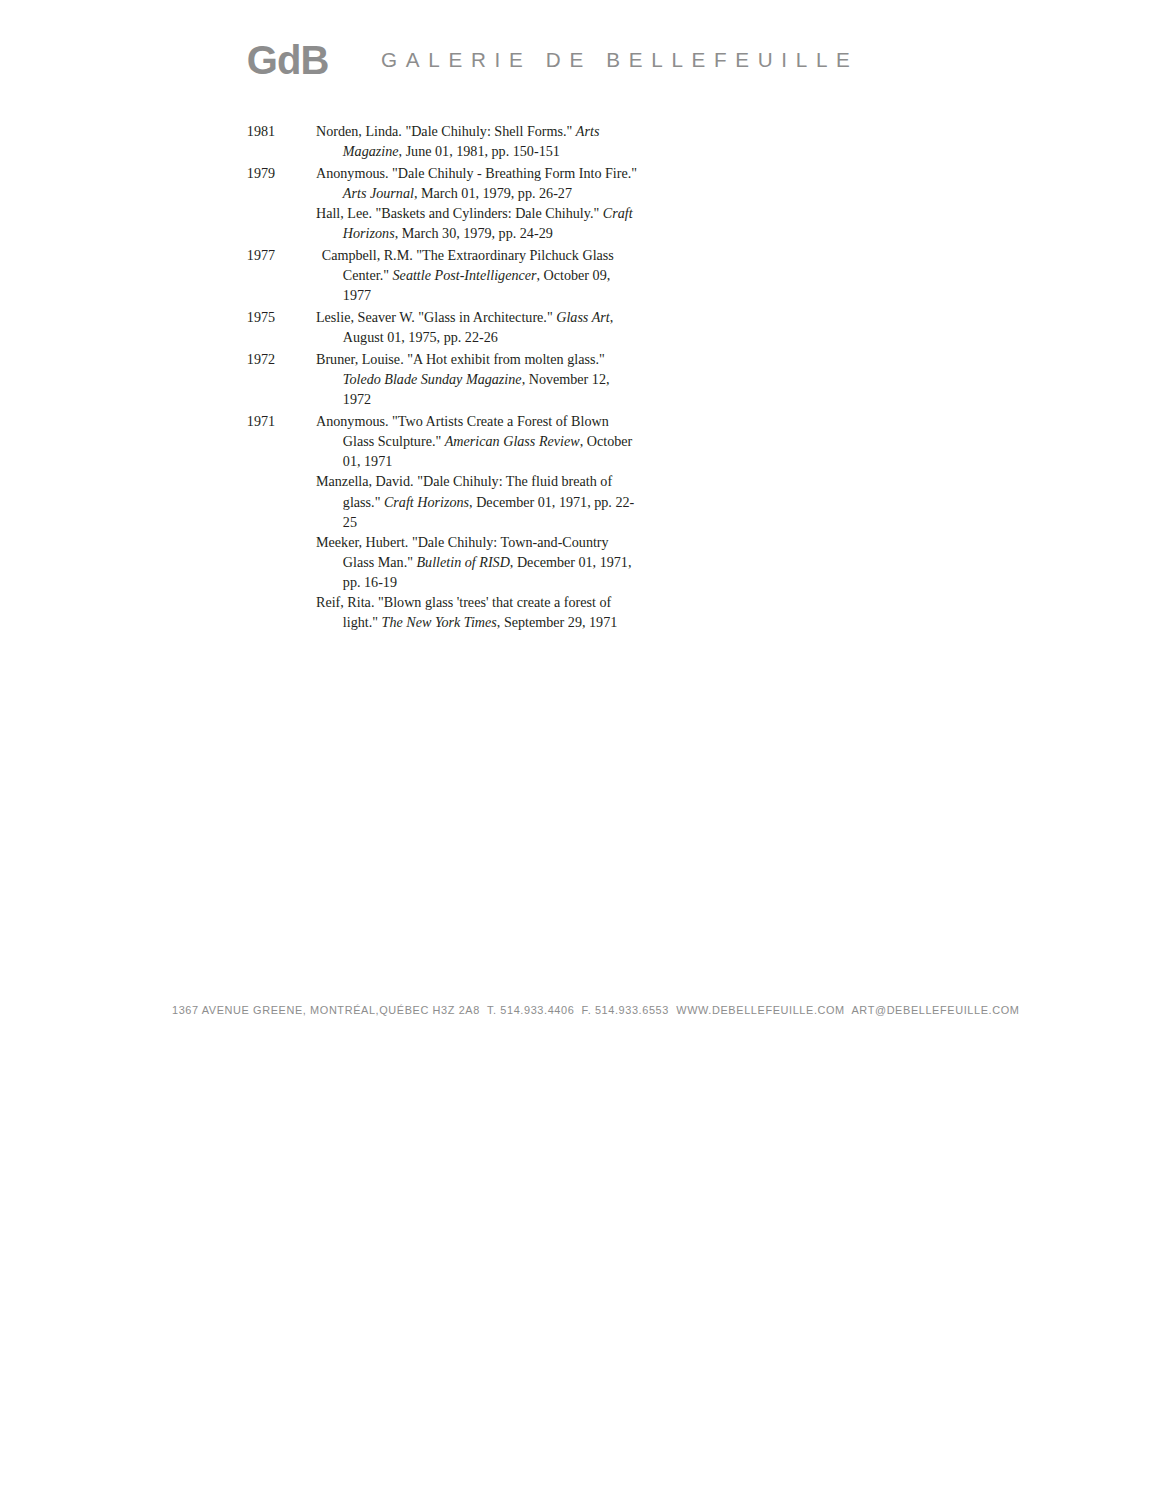Gd B
GALERIE DE BELLEFEUILLE
1981
Norden, Linda. "Dale Chihuly: Shell Forms." Arts Magazine, June 01, 1981, pp. 150-151
1979
Anonymous. "Dale Chihuly - Breathing Form Into Fire." Arts Journal, March 01, 1979, pp. 26-27
Hall, Lee. "Baskets and Cylinders: Dale Chihuly." Craft Horizons, March 30, 1979, pp. 24-29
1977
Campbell, R.M. "The Extraordinary Pilchuck Glass Center." Seattle Post-Intelligencer, October 09, 1977
1975
Leslie, Seaver W. "Glass in Architecture." Glass Art, August 01, 1975, pp. 22-26
1972
Bruner, Louise. "A Hot exhibit from molten glass." Toledo Blade Sunday Magazine, November 12, 1972
1971
Anonymous. "Two Artists Create a Forest of Blown Glass Sculpture." American Glass Review, October 01, 1971
Manzella, David. "Dale Chihuly: The fluid breath of glass." Craft Horizons, December 01, 1971, pp. 22-25
Meeker, Hubert. "Dale Chihuly: Town-and-Country Glass Man." Bulletin of RISD, December 01, 1971, pp. 16-19
Reif, Rita. "Blown glass 'trees' that create a forest of light." The New York Times, September 29, 1971
1367 AVENUE GREENE, MONTRÉAL,QUÉBEC H3Z 2A8 T. 514.933.4406 F. 514.933.6553 WWW.DEBELLEFEUILLE.COM ART@DEBELLEFEUILLE.COM